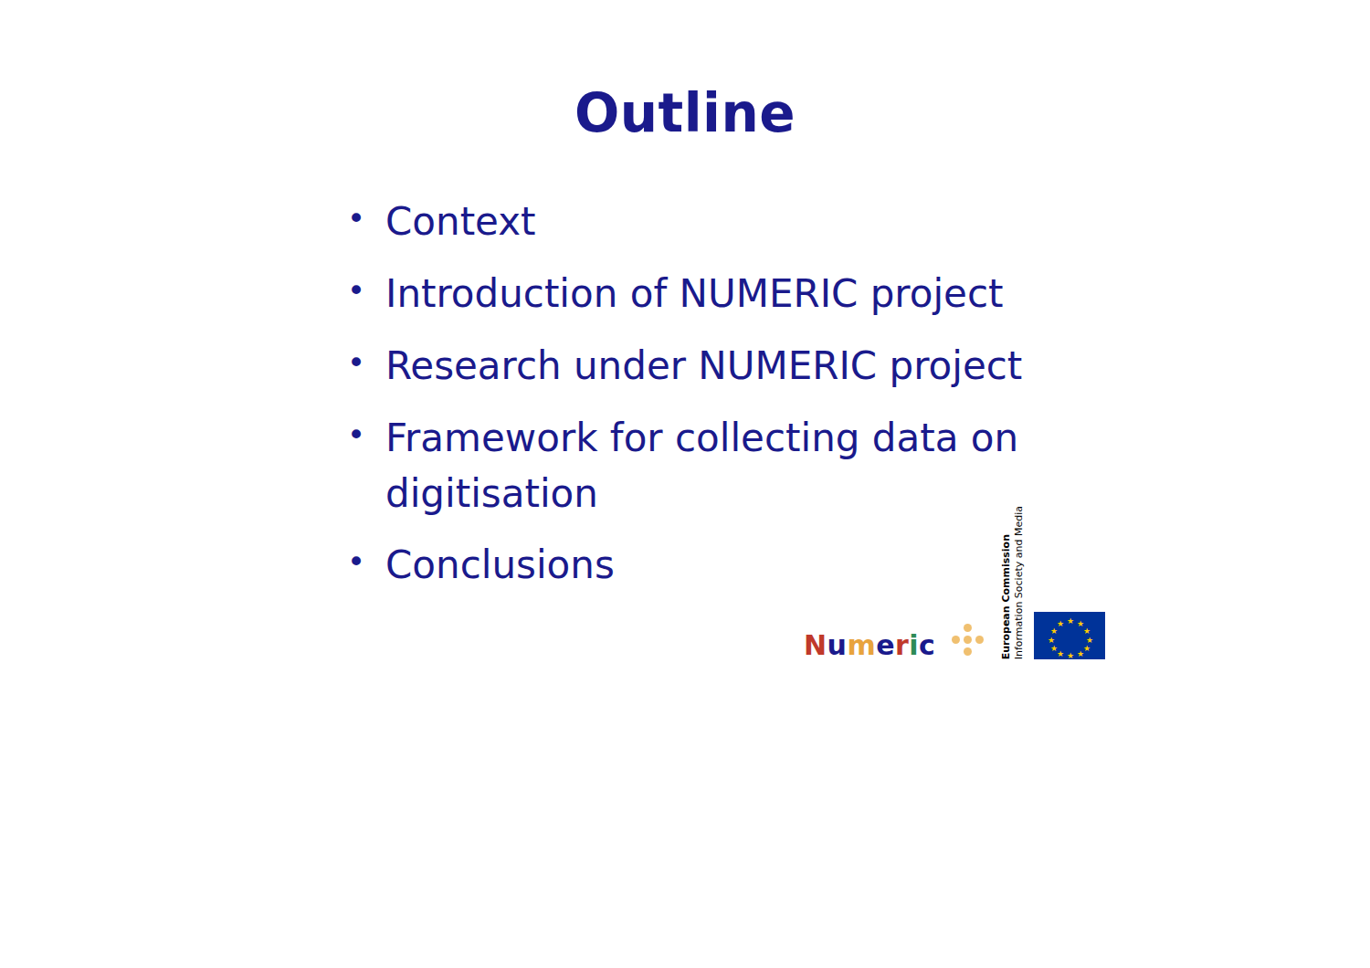Outline
Context
Introduction of NUMERIC project
Research under NUMERIC project
Framework for collecting data on digitisation
Conclusions
Numeric
European Commission
Information Society and Media
★ ★ ★ ★ ★ ★ ★ ★ ★ ★ ★ ★